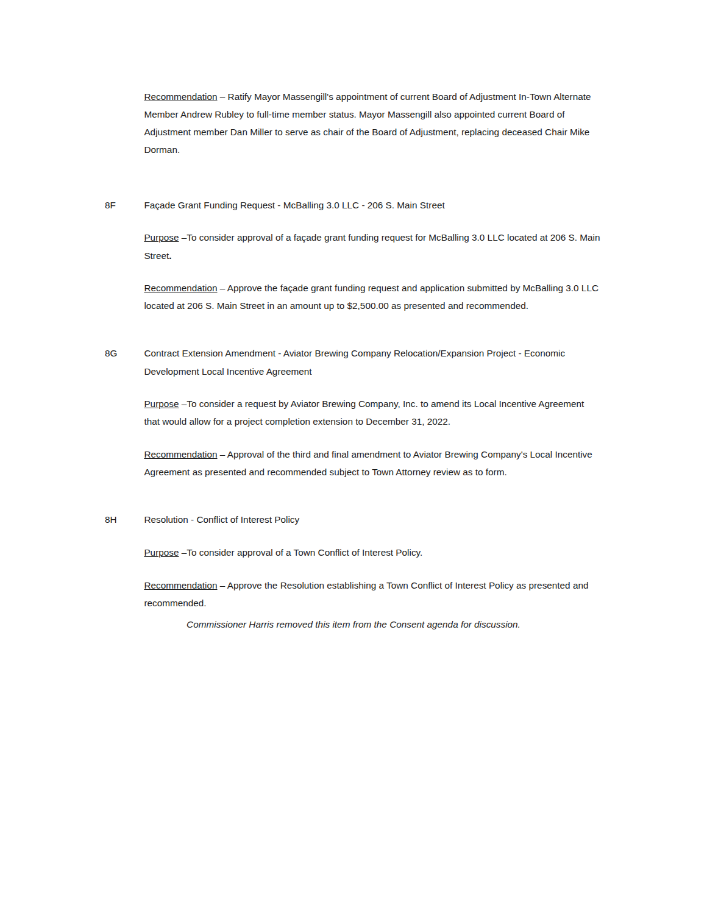Recommendation – Ratify Mayor Massengill's appointment of current Board of Adjustment In-Town Alternate Member Andrew Rubley to full-time member status. Mayor Massengill also appointed current Board of Adjustment member Dan Miller to serve as chair of the Board of Adjustment, replacing deceased Chair Mike Dorman.
8F
Façade Grant Funding Request - McBalling 3.0 LLC - 206 S. Main Street
Purpose –To consider approval of a façade grant funding request for McBalling 3.0 LLC located at 206 S. Main Street.
Recommendation – Approve the façade grant funding request and application submitted by McBalling 3.0 LLC located at 206 S. Main Street in an amount up to $2,500.00 as presented and recommended.
8G
Contract Extension Amendment - Aviator Brewing Company Relocation/Expansion Project - Economic Development Local Incentive Agreement
Purpose –To consider a request by Aviator Brewing Company, Inc. to amend its Local Incentive Agreement that would allow for a project completion extension to December 31, 2022.
Recommendation – Approval of the third and final amendment to Aviator Brewing Company's Local Incentive Agreement as presented and recommended subject to Town Attorney review as to form.
8H
Resolution - Conflict of Interest Policy
Purpose –To consider approval of a Town Conflict of Interest Policy.
Recommendation – Approve the Resolution establishing a Town Conflict of Interest Policy as presented and recommended.
Commissioner Harris removed this item from the Consent agenda for discussion.